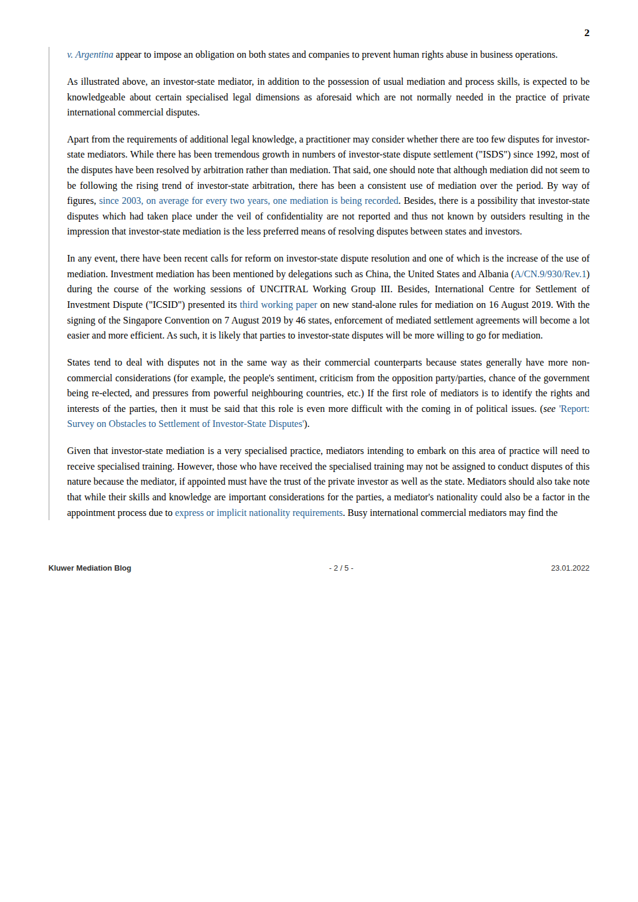2
v. Argentina appear to impose an obligation on both states and companies to prevent human rights abuse in business operations.
As illustrated above, an investor-state mediator, in addition to the possession of usual mediation and process skills, is expected to be knowledgeable about certain specialised legal dimensions as aforesaid which are not normally needed in the practice of private international commercial disputes.
Apart from the requirements of additional legal knowledge, a practitioner may consider whether there are too few disputes for investor-state mediators. While there has been tremendous growth in numbers of investor-state dispute settlement ("ISDS") since 1992, most of the disputes have been resolved by arbitration rather than mediation. That said, one should note that although mediation did not seem to be following the rising trend of investor-state arbitration, there has been a consistent use of mediation over the period. By way of figures, since 2003, on average for every two years, one mediation is being recorded. Besides, there is a possibility that investor-state disputes which had taken place under the veil of confidentiality are not reported and thus not known by outsiders resulting in the impression that investor-state mediation is the less preferred means of resolving disputes between states and investors.
In any event, there have been recent calls for reform on investor-state dispute resolution and one of which is the increase of the use of mediation. Investment mediation has been mentioned by delegations such as China, the United States and Albania (A/CN.9/930/Rev.1) during the course of the working sessions of UNCITRAL Working Group III. Besides, International Centre for Settlement of Investment Dispute ("ICSID") presented its third working paper on new stand-alone rules for mediation on 16 August 2019. With the signing of the Singapore Convention on 7 August 2019 by 46 states, enforcement of mediated settlement agreements will become a lot easier and more efficient. As such, it is likely that parties to investor-state disputes will be more willing to go for mediation.
States tend to deal with disputes not in the same way as their commercial counterparts because states generally have more non-commercial considerations (for example, the people's sentiment, criticism from the opposition party/parties, chance of the government being re-elected, and pressures from powerful neighbouring countries, etc.) If the first role of mediators is to identify the rights and interests of the parties, then it must be said that this role is even more difficult with the coming in of political issues. (see 'Report: Survey on Obstacles to Settlement of Investor-State Disputes').
Given that investor-state mediation is a very specialised practice, mediators intending to embark on this area of practice will need to receive specialised training. However, those who have received the specialised training may not be assigned to conduct disputes of this nature because the mediator, if appointed must have the trust of the private investor as well as the state. Mediators should also take note that while their skills and knowledge are important considerations for the parties, a mediator's nationality could also be a factor in the appointment process due to express or implicit nationality requirements. Busy international commercial mediators may find the
Kluwer Mediation Blog
- 2 / 5 -
23.01.2022